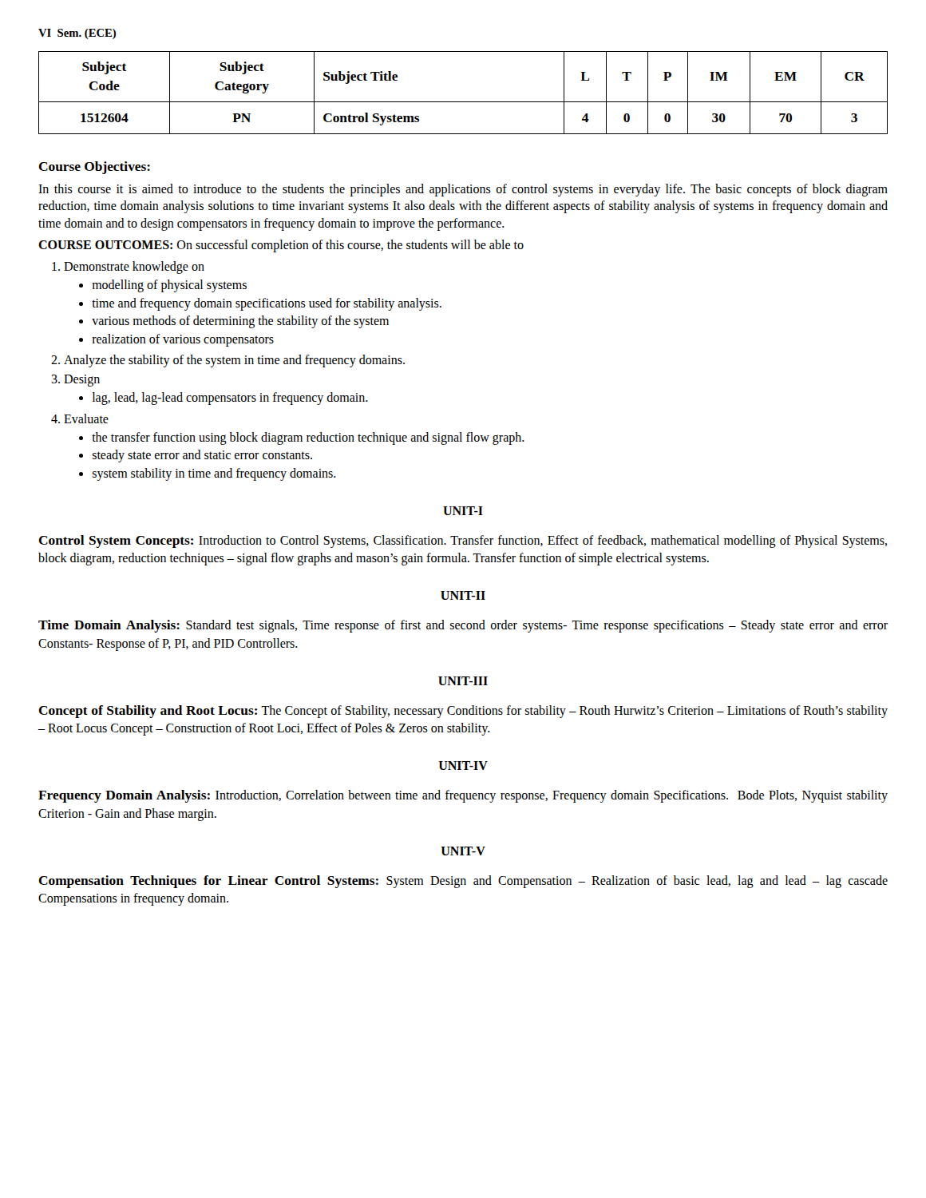VI Sem. (ECE)
| Subject Code | Subject Category | Subject Title | L | T | P | IM | EM | CR |
| --- | --- | --- | --- | --- | --- | --- | --- | --- |
| 1512604 | PN | Control Systems | 4 | 0 | 0 | 30 | 70 | 3 |
Course Objectives:
In this course it is aimed to introduce to the students the principles and applications of control systems in everyday life. The basic concepts of block diagram reduction, time domain analysis solutions to time invariant systems It also deals with the different aspects of stability analysis of systems in frequency domain and time domain and to design compensators in frequency domain to improve the performance.
COURSE OUTCOMES: On successful completion of this course, the students will be able to
Demonstrate knowledge on
modelling of physical systems
time and frequency domain specifications used for stability analysis.
various methods of determining the stability of the system
realization of various compensators
Analyze the stability of the system in time and frequency domains.
Design
lag, lead, lag-lead compensators in frequency domain.
Evaluate
the transfer function using block diagram reduction technique and signal flow graph.
steady state error and static error constants.
system stability in time and frequency domains.
UNIT-I
Control System Concepts: Introduction to Control Systems, Classification. Transfer function, Effect of feedback, mathematical modelling of Physical Systems, block diagram, reduction techniques – signal flow graphs and mason’s gain formula. Transfer function of simple electrical systems.
UNIT-II
Time Domain Analysis: Standard test signals, Time response of first and second order systems- Time response specifications – Steady state error and error Constants- Response of P, PI, and PID Controllers.
UNIT-III
Concept of Stability and Root Locus: The Concept of Stability, necessary Conditions for stability – Routh Hurwitz’s Criterion – Limitations of Routh’s stability – Root Locus Concept – Construction of Root Loci, Effect of Poles & Zeros on stability.
UNIT-IV
Frequency Domain Analysis: Introduction, Correlation between time and frequency response, Frequency domain Specifications. Bode Plots, Nyquist stability Criterion - Gain and Phase margin.
UNIT-V
Compensation Techniques for Linear Control Systems: System Design and Compensation – Realization of basic lead, lag and lead – lag cascade Compensations in frequency domain.